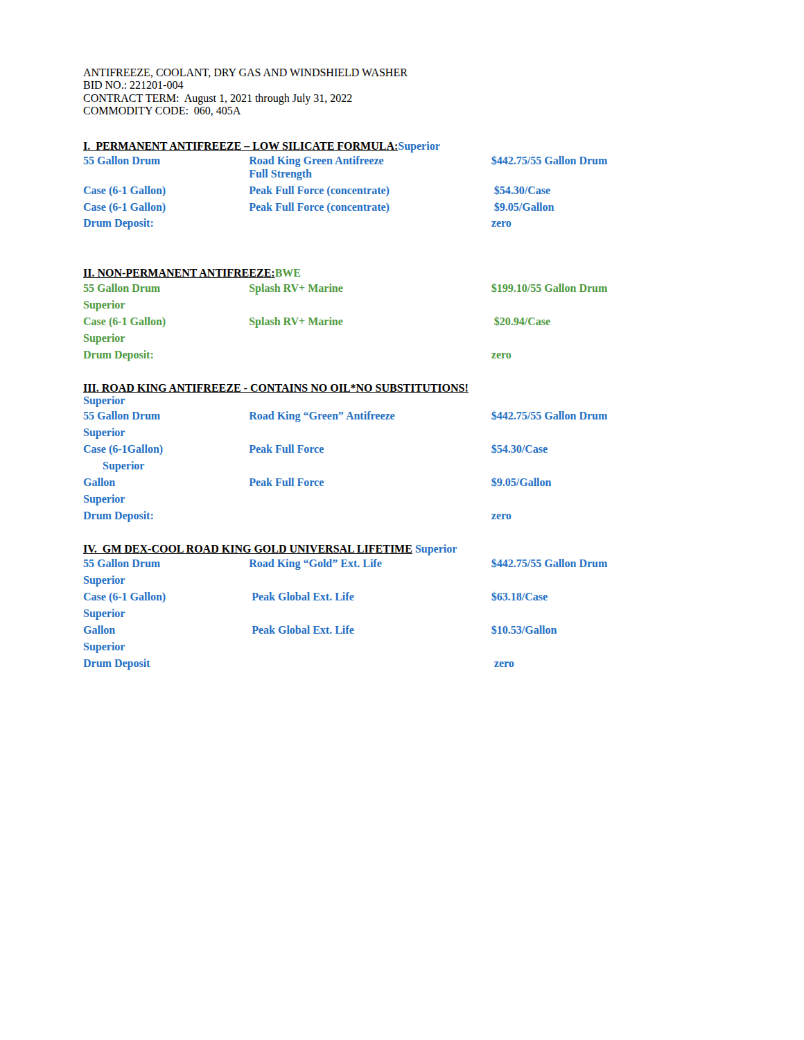ANTIFREEZE, COOLANT, DRY GAS AND WINDSHIELD WASHER
BID NO.: 221201-004
CONTRACT TERM: August 1, 2021 through July 31, 2022
COMMODITY CODE: 060, 405A
I. PERMANENT ANTIFREEZE – LOW SILICATE FORMULA: Superior
| 55 Gallon Drum | Road King Green Antifreeze Full Strength | $442.75/55 Gallon Drum |
| Case (6-1 Gallon) | Peak Full Force (concentrate) | $54.30/Case |
| Case (6-1 Gallon) | Peak Full Force (concentrate) | $9.05/Gallon |
| Drum Deposit: | | zero |
II. NON-PERMANENT ANTIFREEZE: BWE
| 55 Gallon Drum | Splash RV+ Marine | $199.10/55 Gallon Drum |
| Superior | | |
| Case (6-1 Gallon) | Splash RV+ Marine | $20.94/Case |
| Superior | | |
| Drum Deposit: | | zero |
III. ROAD KING ANTIFREEZE - CONTAINS NO OIL*NO SUBSTITUTIONS!
Superior
| 55 Gallon Drum | Road King “Green” Antifreeze | $442.75/55 Gallon Drum |
| Superior | | |
| Case (6-1Gallon) | Peak Full Force | $54.30/Case |
| Superior | | |
| Gallon | Peak Full Force | $9.05/Gallon |
| Superior | | |
| Drum Deposit: | | zero |
IV. GM DEX-COOL ROAD KING GOLD UNIVERSAL LIFETIME Superior
| 55 Gallon Drum | Road King “Gold” Ext. Life | $442.75/55 Gallon Drum |
| Superior | | |
| Case (6-1 Gallon) | Peak Global Ext. Life | $63.18/Case |
| Superior | | |
| Gallon | Peak Global Ext. Life | $10.53/Gallon |
| Superior | | |
| Drum Deposit | | zero |